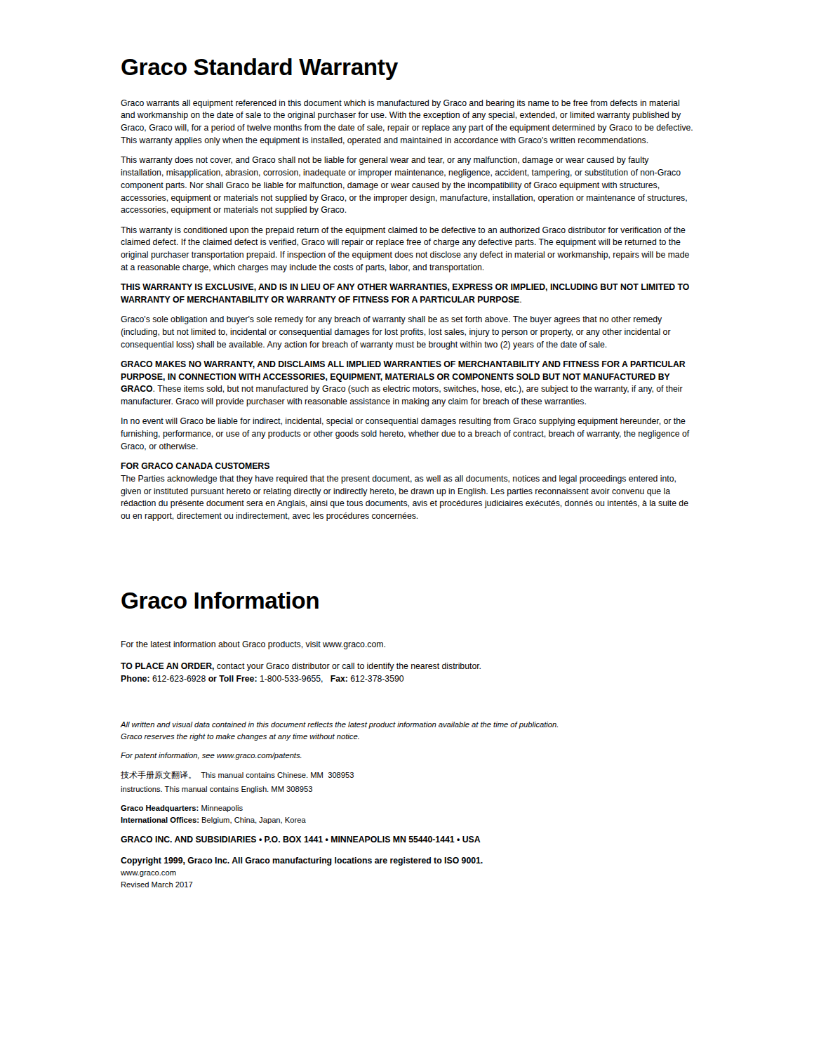Graco Standard Warranty
Graco warrants all equipment referenced in this document which is manufactured by Graco and bearing its name to be free from defects in material and workmanship on the date of sale to the original purchaser for use. With the exception of any special, extended, or limited warranty published by Graco, Graco will, for a period of twelve months from the date of sale, repair or replace any part of the equipment determined by Graco to be defective. This warranty applies only when the equipment is installed, operated and maintained in accordance with Graco's written recommendations.
This warranty does not cover, and Graco shall not be liable for general wear and tear, or any malfunction, damage or wear caused by faulty installation, misapplication, abrasion, corrosion, inadequate or improper maintenance, negligence, accident, tampering, or substitution of non-Graco component parts. Nor shall Graco be liable for malfunction, damage or wear caused by the incompatibility of Graco equipment with structures, accessories, equipment or materials not supplied by Graco, or the improper design, manufacture, installation, operation or maintenance of structures, accessories, equipment or materials not supplied by Graco.
This warranty is conditioned upon the prepaid return of the equipment claimed to be defective to an authorized Graco distributor for verification of the claimed defect. If the claimed defect is verified, Graco will repair or replace free of charge any defective parts. The equipment will be returned to the original purchaser transportation prepaid. If inspection of the equipment does not disclose any defect in material or workmanship, repairs will be made at a reasonable charge, which charges may include the costs of parts, labor, and transportation.
THIS WARRANTY IS EXCLUSIVE, AND IS IN LIEU OF ANY OTHER WARRANTIES, EXPRESS OR IMPLIED, INCLUDING BUT NOT LIMITED TO WARRANTY OF MERCHANTABILITY OR WARRANTY OF FITNESS FOR A PARTICULAR PURPOSE.
Graco's sole obligation and buyer's sole remedy for any breach of warranty shall be as set forth above. The buyer agrees that no other remedy (including, but not limited to, incidental or consequential damages for lost profits, lost sales, injury to person or property, or any other incidental or consequential loss) shall be available. Any action for breach of warranty must be brought within two (2) years of the date of sale.
GRACO MAKES NO WARRANTY, AND DISCLAIMS ALL IMPLIED WARRANTIES OF MERCHANTABILITY AND FITNESS FOR A PARTICULAR PURPOSE, IN CONNECTION WITH ACCESSORIES, EQUIPMENT, MATERIALS OR COMPONENTS SOLD BUT NOT MANUFACTURED BY GRACO. These items sold, but not manufactured by Graco (such as electric motors, switches, hose, etc.), are subject to the warranty, if any, of their manufacturer. Graco will provide purchaser with reasonable assistance in making any claim for breach of these warranties.
In no event will Graco be liable for indirect, incidental, special or consequential damages resulting from Graco supplying equipment hereunder, or the furnishing, performance, or use of any products or other goods sold hereto, whether due to a breach of contract, breach of warranty, the negligence of Graco, or otherwise.
FOR GRACO CANADA CUSTOMERS
The Parties acknowledge that they have required that the present document, as well as all documents, notices and legal proceedings entered into, given or instituted pursuant hereto or relating directly or indirectly hereto, be drawn up in English. Les parties reconnaissent avoir convenu que la rédaction du présente document sera en Anglais, ainsi que tous documents, avis et procédures judiciaires exécutés, donnés ou intentés, à la suite de ou en rapport, directement ou indirectement, avec les procédures concernées.
Graco Information
For the latest information about Graco products, visit www.graco.com.
TO PLACE AN ORDER, contact your Graco distributor or call to identify the nearest distributor.
Phone: 612-623-6928 or Toll Free: 1-800-533-9655, Fax: 612-378-3590
All written and visual data contained in this document reflects the latest product information available at the time of publication.
Graco reserves the right to make changes at any time without notice.
For patent information, see www.graco.com/patents.
技术手册原文翻译。 This manual contains Chinese. MM 308953
instructions. This manual contains English. MM 308953
Graco Headquarters: Minneapolis
International Offices: Belgium, China, Japan, Korea
GRACO INC. AND SUBSIDIARIES • P.O. BOX 1441 • MINNEAPOLIS MN 55440-1441 • USA
Copyright 1999, Graco Inc. All Graco manufacturing locations are registered to ISO 9001.
www.graco.com
Revised March 2017